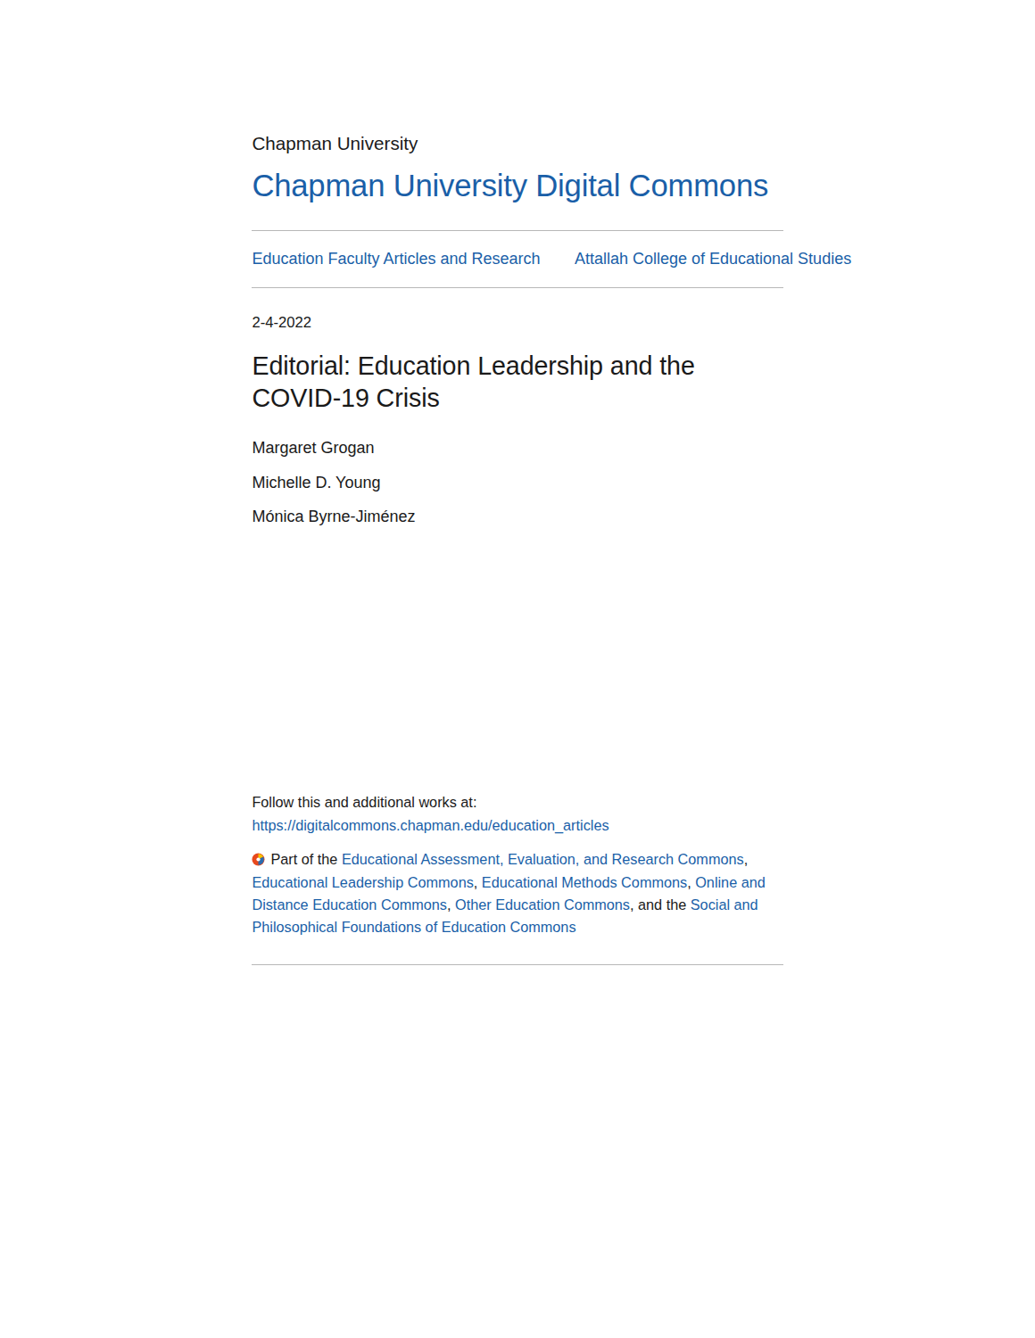Chapman University
Chapman University Digital Commons
Education Faculty Articles and Research Attallah College of Educational Studies
2-4-2022
Editorial: Education Leadership and the COVID-19 Crisis
Margaret Grogan
Michelle D. Young
Mónica Byrne-Jiménez
Follow this and additional works at: https://digitalcommons.chapman.edu/education_articles
Part of the Educational Assessment, Evaluation, and Research Commons, Educational Leadership Commons, Educational Methods Commons, Online and Distance Education Commons, Other Education Commons, and the Social and Philosophical Foundations of Education Commons